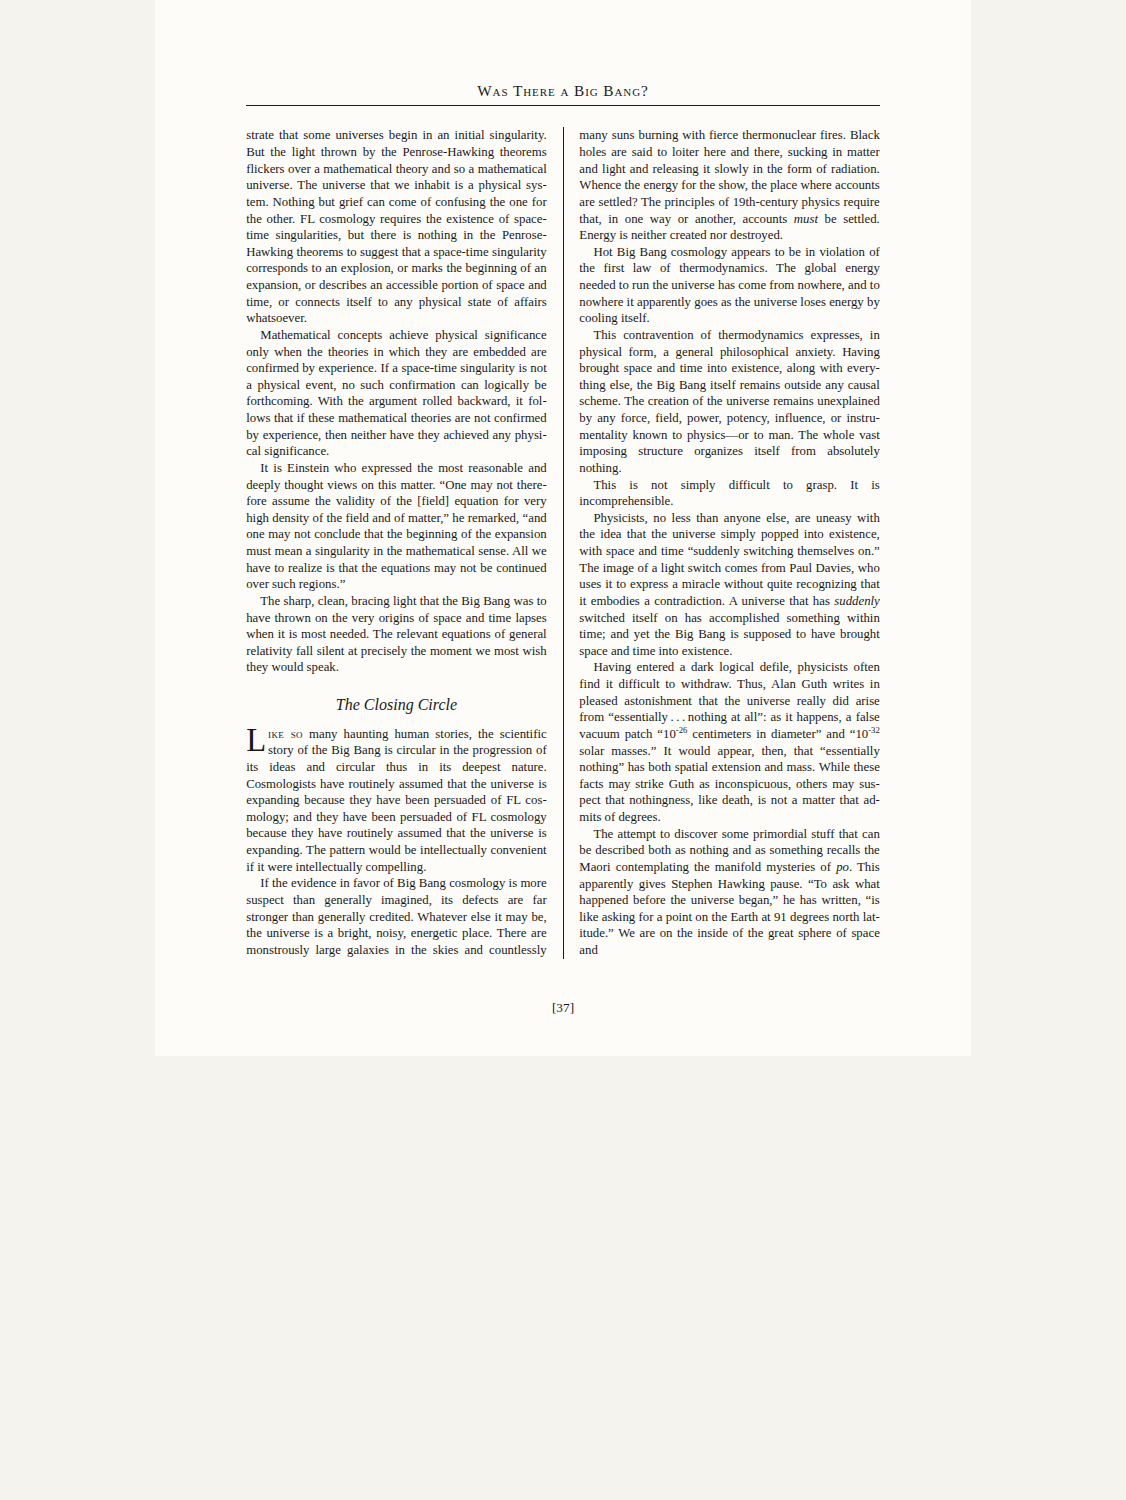Was There a Big Bang?
strate that some universes begin in an initial singularity. But the light thrown by the Penrose-Hawking theorems flickers over a mathematical theory and so a mathematical universe. The universe that we inhabit is a physical system. Nothing but grief can come of confusing the one for the other. FL cosmology requires the existence of space-time singularities, but there is nothing in the Penrose-Hawking theorems to suggest that a space-time singularity corresponds to an explosion, or marks the beginning of an expansion, or describes an accessible portion of space and time, or connects itself to any physical state of affairs whatsoever.
Mathematical concepts achieve physical significance only when the theories in which they are embedded are confirmed by experience. If a space-time singularity is not a physical event, no such confirmation can logically be forthcoming. With the argument rolled backward, it follows that if these mathematical theories are not confirmed by experience, then neither have they achieved any physical significance.
It is Einstein who expressed the most reasonable and deeply thought views on this matter. “One may not therefore assume the validity of the [field] equation for very high density of the field and of matter,” he remarked, “and one may not conclude that the beginning of the expansion must mean a singularity in the mathematical sense. All we have to realize is that the equations may not be continued over such regions.”
The sharp, clean, bracing light that the Big Bang was to have thrown on the very origins of space and time lapses when it is most needed. The relevant equations of general relativity fall silent at precisely the moment we most wish they would speak.
The Closing Circle
Like so many haunting human stories, the scientific story of the Big Bang is circular in the progression of its ideas and circular thus in its deepest nature. Cosmologists have routinely assumed that the universe is expanding because they have been persuaded of FL cosmology; and they have been persuaded of FL cosmology because they have routinely assumed that the universe is expanding. The pattern would be intellectually convenient if it were intellectually compelling.
If the evidence in favor of Big Bang cosmology is more suspect than generally imagined, its defects are far stronger than generally credited. Whatever else it may be, the universe is a bright, noisy, energetic place. There are monstrously large galaxies in the skies and countlessly many suns burning with fierce thermonuclear fires. Black holes are said to loiter here and there, sucking in matter and light and releasing it slowly in the form of radiation. Whence the energy for the show, the place where accounts are settled? The principles of 19th-century physics require that, in one way or another, accounts must be settled. Energy is neither created nor destroyed.
Hot Big Bang cosmology appears to be in violation of the first law of thermodynamics. The global energy needed to run the universe has come from nowhere, and to nowhere it apparently goes as the universe loses energy by cooling itself.
This contravention of thermodynamics expresses, in physical form, a general philosophical anxiety. Having brought space and time into existence, along with everything else, the Big Bang itself remains outside any causal scheme. The creation of the universe remains unexplained by any force, field, power, potency, influence, or instrumentality known to physics—or to man. The whole vast imposing structure organizes itself from absolutely nothing.
This is not simply difficult to grasp. It is incomprehensible.
Physicists, no less than anyone else, are uneasy with the idea that the universe simply popped into existence, with space and time “suddenly switching themselves on.” The image of a light switch comes from Paul Davies, who uses it to express a miracle without quite recognizing that it embodies a contradiction. A universe that has suddenly switched itself on has accomplished something within time; and yet the Big Bang is supposed to have brought space and time into existence.
Having entered a dark logical defile, physicists often find it difficult to withdraw. Thus, Alan Guth writes in pleased astonishment that the universe really did arise from “essentially . . . nothing at all”: as it happens, a false vacuum patch “10-26 centimeters in diameter” and “10-32 solar masses.” It would appear, then, that “essentially nothing” has both spatial extension and mass. While these facts may strike Guth as inconspicuous, others may suspect that nothingness, like death, is not a matter that admits of degrees.
The attempt to discover some primordial stuff that can be described both as nothing and as something recalls the Maori contemplating the manifold mysteries of po. This apparently gives Stephen Hawking pause. “To ask what happened before the universe began,” he has written, “is like asking for a point on the Earth at 91 degrees north latitude.” We are on the inside of the great sphere of space and
[37]